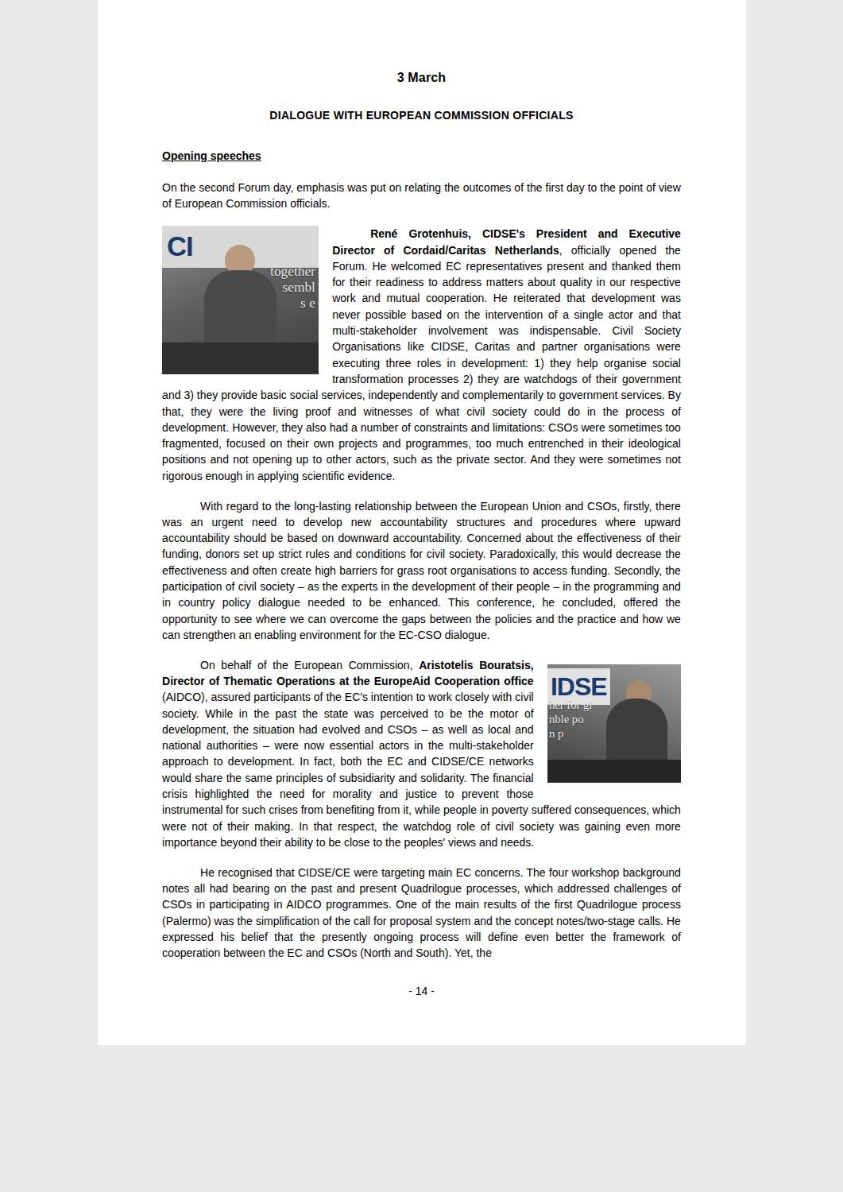3 March
DIALOGUE WITH EUROPEAN COMMISSION OFFICIALS
Opening speeches
On the second Forum day, emphasis was put on relating the outcomes of the first day to the point of view of European Commission officials.
CI
together
sembl
s e
René Grotenhuis, CIDSE's President and Executive Director of Cordaid/Caritas Netherlands, officially opened the Forum. He welcomed EC representatives present and thanked them for their readiness to address matters about quality in our respective work and mutual cooperation. He reiterated that development was never possible based on the intervention of a single actor and that multi-stakeholder involvement was indispensable. Civil Society Organisations like CIDSE, Caritas and partner organisations were executing three roles in development: 1) they help organise social transformation processes 2) they are watchdogs of their government and 3) they provide basic social services, independently and complementarily to government services. By that, they were the living proof and witnesses of what civil society could do in the process of development. However, they also had a number of constraints and limitations: CSOs were sometimes too fragmented, focused on their own projects and programmes, too much entrenched in their ideological positions and not opening up to other actors, such as the private sector. And they were sometimes not rigorous enough in applying scientific evidence.
With regard to the long-lasting relationship between the European Union and CSOs, firstly, there was an urgent need to develop new accountability structures and procedures where upward accountability should be based on downward accountability. Concerned about the effectiveness of their funding, donors set up strict rules and conditions for civil society. Paradoxically, this would decrease the effectiveness and often create high barriers for grass root organisations to access funding. Secondly, the participation of civil society – as the experts in the development of their people – in the programming and in country policy dialogue needed to be enhanced. This conference, he concluded, offered the opportunity to see where we can overcome the gaps between the policies and the practice and how we can strengthen an enabling environment for the EC-CSO dialogue.
IDSE
her for gl
nble po
n p
On behalf of the European Commission, Aristotelis Bouratsis, Director of Thematic Operations at the EuropeAid Cooperation office (AIDCO), assured participants of the EC's intention to work closely with civil society. While in the past the state was perceived to be the motor of development, the situation had evolved and CSOs – as well as local and national authorities – were now essential actors in the multi-stakeholder approach to development. In fact, both the EC and CIDSE/CE networks would share the same principles of subsidiarity and solidarity. The financial crisis highlighted the need for morality and justice to prevent those instrumental for such crises from benefiting from it, while people in poverty suffered consequences, which were not of their making. In that respect, the watchdog role of civil society was gaining even more importance beyond their ability to be close to the peoples' views and needs.
He recognised that CIDSE/CE were targeting main EC concerns. The four workshop background notes all had bearing on the past and present Quadrilogue processes, which addressed challenges of CSOs in participating in AIDCO programmes. One of the main results of the first Quadrilogue process (Palermo) was the simplification of the call for proposal system and the concept notes/two-stage calls. He expressed his belief that the presently ongoing process will define even better the framework of cooperation between the EC and CSOs (North and South). Yet, the
- 14 -